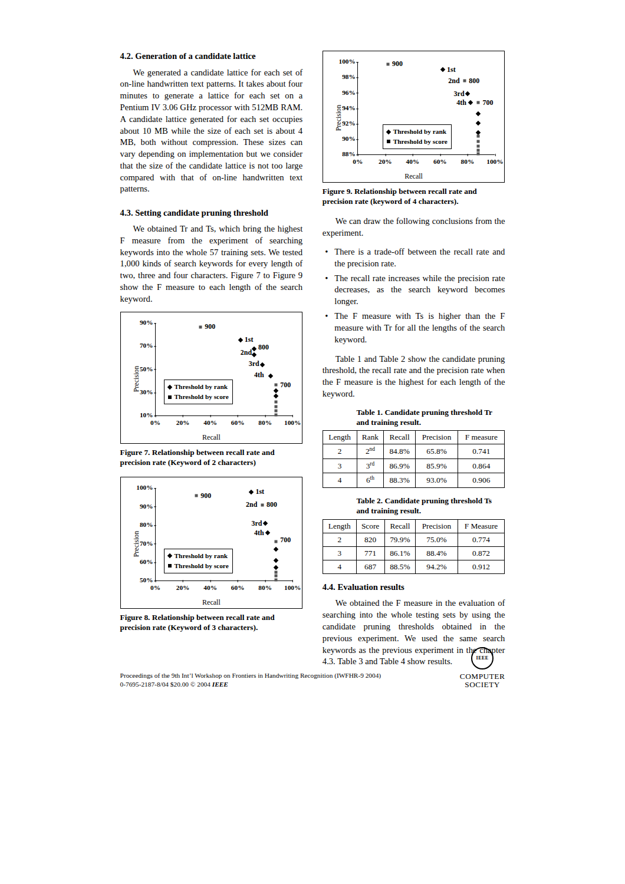4.2. Generation of a candidate lattice
We generated a candidate lattice for each set of on-line handwritten text patterns. It takes about four minutes to generate a lattice for each set on a Pentium IV 3.06 GHz processor with 512MB RAM. A candidate lattice generated for each set occupies about 10 MB while the size of each set is about 4 MB, both without compression. These sizes can vary depending on implementation but we consider that the size of the candidate lattice is not too large compared with that of on-line handwritten text patterns.
4.3. Setting candidate pruning threshold
We obtained Tr and Ts, which bring the highest F measure from the experiment of searching keywords into the whole 57 training sets. We tested 1,000 kinds of search keywords for every length of two, three and four characters. Figure 7 to Figure 9 show the F measure to each length of the search keyword.
Precision
90%
70%
50%
30%
10%
0%
20%
40%
60%
80%
100%
900
1st
800
2nd
3rd
4th
700
Threshold by rank
Threshold by score
Recall
Figure 7. Relationship between recall rate and precision rate (Keyword of 2 characters)
Precision
100%
90%
80%
70%
60%
50%
0%
20%
40%
60%
80%
100%
900
1st
2nd
800
3rd
4th
700
Threshold by rank
Threshold by score
Recall
Figure 8. Relationship between recall rate and precision rate (Keyword of 3 characters).
Precision
100%
98%
96%
94%
92%
90%
88%
0%
20%
40%
60%
80%
100%
900
1st
2nd
800
3rd
4th
700
Threshold by rank
Threshold by score
Recall
Figure 9. Relationship between recall rate and precision rate (keyword of 4 characters).
We can draw the following conclusions from the experiment.
There is a trade-off between the recall rate and the precision rate.
The recall rate increases while the precision rate decreases, as the search keyword becomes longer.
The F measure with Ts is higher than the F measure with Tr for all the lengths of the search keyword.
Table 1 and Table 2 show the candidate pruning threshold, the recall rate and the precision rate when the F measure is the highest for each length of the keyword.
Table 1. Candidate pruning threshold Tr and training result.
| Length | Rank | Recall | Precision | F measure |
| --- | --- | --- | --- | --- |
| 2 | 2 nd | 84.8% | 65.8% | 0.741 |
| 3 | 3 rd | 86.9% | 85.9% | 0.864 |
| 4 | 6 th | 88.3% | 93.0% | 0.906 |
Table 2. Candidate pruning threshold Ts and training result.
| Length | Score | Recall | Precision | F Measure |
| --- | --- | --- | --- | --- |
| 2 | 820 | 79.9% | 75.0% | 0.774 |
| 3 | 771 | 86.1% | 88.4% | 0.872 |
| 4 | 687 | 88.5% | 94.2% | 0.912 |
4.4. Evaluation results
We obtained the F measure in the evaluation of searching into the whole testing sets by using the candidate pruning thresholds obtained in the previous experiment. We used the same search keywords as the previous experiment in the chapter 4.3. Table 3 and Table 4 show results.
Proceedings of the 9th Int’l Workshop on Frontiers in Handwriting Recognition (IWFHR-9 2004)
0-7695-2187-8/04 $20.00 © 2004 IEEE
COMPUTER SOCIETY